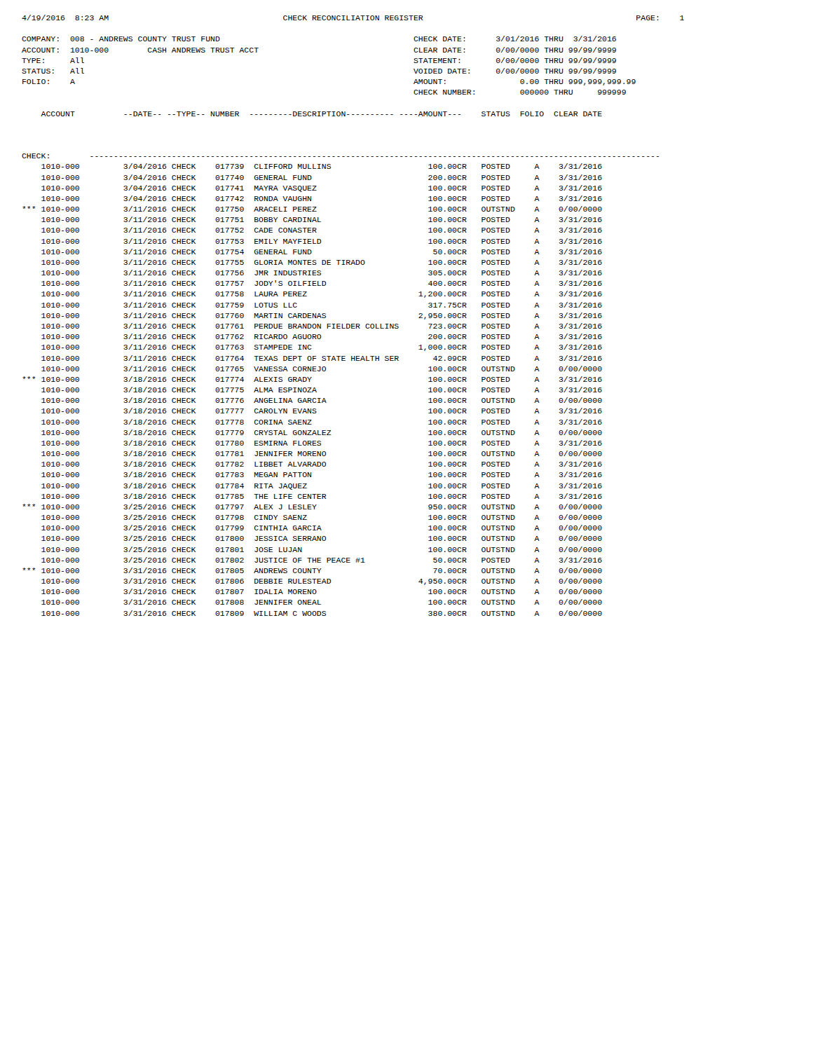4/19/2016  8:23 AM                                    CHECK RECONCILIATION REGISTER                                            PAGE:    1

 COMPANY:  008 - ANDREWS COUNTY TRUST FUND                                        CHECK DATE:      3/01/2016 THRU  3/31/2016
 ACCOUNT:  1010-000        CASH ANDREWS TRUST ACCT                                CLEAR DATE:      0/00/0000 THRU 99/99/9999
 TYPE:     All                                                                    STATEMENT:       0/00/0000 THRU 99/99/9999
 STATUS:   All                                                                    VOIDED DATE:     0/00/0000 THRU 99/99/9999
 FOLIO:    A                                                                      AMOUNT:               0.00 THRU 999,999,999.99
                                                                                  CHECK NUMBER:         000000 THRU     999999

     ACCOUNT          --DATE-- --TYPE-- NUMBER  ---------DESCRIPTION---------- ----AMOUNT---    STATUS  FOLIO  CLEAR DATE



 CHECK:        ----------------------------------------------------------------------------------------------------------------------
     1010-000         3/04/2016 CHECK    017739  CLIFFORD MULLINS                    100.00CR   POSTED     A    3/31/2016
     1010-000         3/04/2016 CHECK    017740  GENERAL FUND                        200.00CR   POSTED     A    3/31/2016
     1010-000         3/04/2016 CHECK    017741  MAYRA VASQUEZ                       100.00CR   POSTED     A    3/31/2016
     1010-000         3/04/2016 CHECK    017742  RONDA VAUGHN                        100.00CR   POSTED     A    3/31/2016
 *** 1010-000         3/11/2016 CHECK    017750  ARACELI PEREZ                       100.00CR   OUTSTND    A    0/00/0000
     1010-000         3/11/2016 CHECK    017751  BOBBY CARDINAL                      100.00CR   POSTED     A    3/31/2016
     1010-000         3/11/2016 CHECK    017752  CADE CONASTER                       100.00CR   POSTED     A    3/31/2016
     1010-000         3/11/2016 CHECK    017753  EMILY MAYFIELD                      100.00CR   POSTED     A    3/31/2016
     1010-000         3/11/2016 CHECK    017754  GENERAL FUND                         50.00CR   POSTED     A    3/31/2016
     1010-000         3/11/2016 CHECK    017755  GLORIA MONTES DE TIRADO             100.00CR   POSTED     A    3/31/2016
     1010-000         3/11/2016 CHECK    017756  JMR INDUSTRIES                      305.00CR   POSTED     A    3/31/2016
     1010-000         3/11/2016 CHECK    017757  JODY'S OILFIELD                     400.00CR   POSTED     A    3/31/2016
     1010-000         3/11/2016 CHECK    017758  LAURA PEREZ                       1,200.00CR   POSTED     A    3/31/2016
     1010-000         3/11/2016 CHECK    017759  LOTUS LLC                           317.75CR   POSTED     A    3/31/2016
     1010-000         3/11/2016 CHECK    017760  MARTIN CARDENAS                   2,950.00CR   POSTED     A    3/31/2016
     1010-000         3/11/2016 CHECK    017761  PERDUE BRANDON FIELDER COLLINS      723.00CR   POSTED     A    3/31/2016
     1010-000         3/11/2016 CHECK    017762  RICARDO AGUORO                      200.00CR   POSTED     A    3/31/2016
     1010-000         3/11/2016 CHECK    017763  STAMPEDE INC                      1,000.00CR   POSTED     A    3/31/2016
     1010-000         3/11/2016 CHECK    017764  TEXAS DEPT OF STATE HEALTH SER       42.09CR   POSTED     A    3/31/2016
     1010-000         3/11/2016 CHECK    017765  VANESSA CORNEJO                     100.00CR   OUTSTND    A    0/00/0000
 *** 1010-000         3/18/2016 CHECK    017774  ALEXIS GRADY                        100.00CR   POSTED     A    3/31/2016
     1010-000         3/18/2016 CHECK    017775  ALMA ESPINOZA                       100.00CR   POSTED     A    3/31/2016
     1010-000         3/18/2016 CHECK    017776  ANGELINA GARCIA                     100.00CR   OUTSTND    A    0/00/0000
     1010-000         3/18/2016 CHECK    017777  CAROLYN EVANS                       100.00CR   POSTED     A    3/31/2016
     1010-000         3/18/2016 CHECK    017778  CORINA SAENZ                        100.00CR   POSTED     A    3/31/2016
     1010-000         3/18/2016 CHECK    017779  CRYSTAL GONZALEZ                    100.00CR   OUTSTND    A    0/00/0000
     1010-000         3/18/2016 CHECK    017780  ESMIRNA FLORES                      100.00CR   POSTED     A    3/31/2016
     1010-000         3/18/2016 CHECK    017781  JENNIFER MORENO                     100.00CR   OUTSTND    A    0/00/0000
     1010-000         3/18/2016 CHECK    017782  LIBBET ALVARADO                     100.00CR   POSTED     A    3/31/2016
     1010-000         3/18/2016 CHECK    017783  MEGAN PATTON                        100.00CR   POSTED     A    3/31/2016
     1010-000         3/18/2016 CHECK    017784  RITA JAQUEZ                         100.00CR   POSTED     A    3/31/2016
     1010-000         3/18/2016 CHECK    017785  THE LIFE CENTER                     100.00CR   POSTED     A    3/31/2016
 *** 1010-000         3/25/2016 CHECK    017797  ALEX J LESLEY                       950.00CR   OUTSTND    A    0/00/0000
     1010-000         3/25/2016 CHECK    017798  CINDY SAENZ                         100.00CR   OUTSTND    A    0/00/0000
     1010-000         3/25/2016 CHECK    017799  CINTHIA GARCIA                      100.00CR   OUTSTND    A    0/00/0000
     1010-000         3/25/2016 CHECK    017800  JESSICA SERRANO                     100.00CR   OUTSTND    A    0/00/0000
     1010-000         3/25/2016 CHECK    017801  JOSE LUJAN                          100.00CR   OUTSTND    A    0/00/0000
     1010-000         3/25/2016 CHECK    017802  JUSTICE OF THE PEACE #1              50.00CR   POSTED     A    3/31/2016
 *** 1010-000         3/31/2016 CHECK    017805  ANDREWS COUNTY                       70.00CR   OUTSTND    A    0/00/0000
     1010-000         3/31/2016 CHECK    017806  DEBBIE RULESTEAD                  4,950.00CR   OUTSTND    A    0/00/0000
     1010-000         3/31/2016 CHECK    017807  IDALIA MORENO                       100.00CR   OUTSTND    A    0/00/0000
     1010-000         3/31/2016 CHECK    017808  JENNIFER ONEAL                      100.00CR   OUTSTND    A    0/00/0000
     1010-000         3/31/2016 CHECK    017809  WILLIAM C WOODS                     380.00CR   OUTSTND    A    0/00/0000